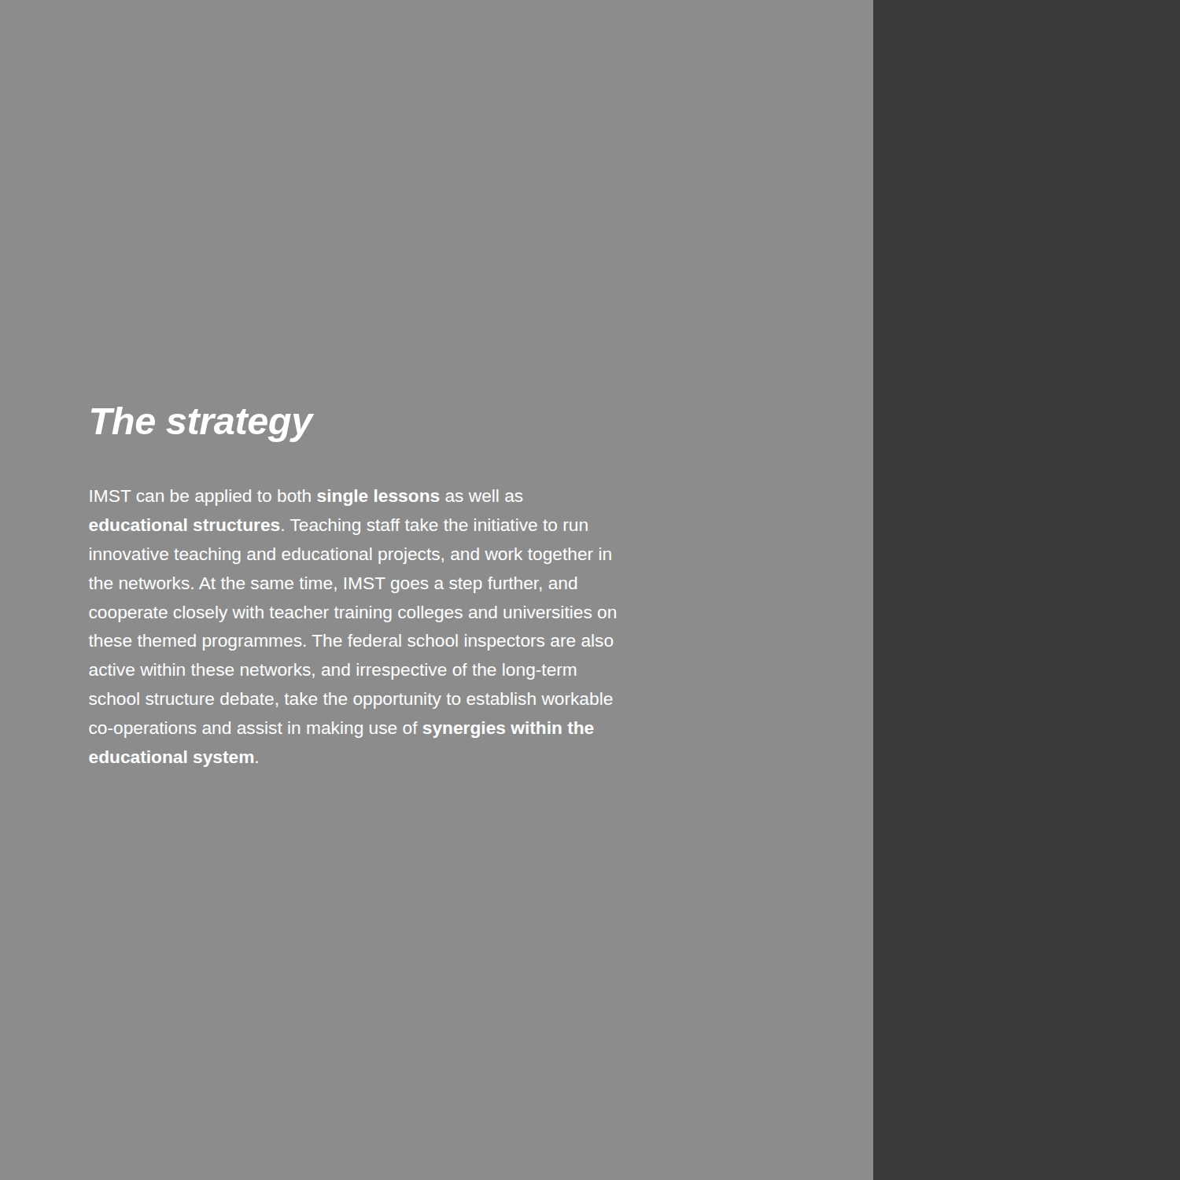The strategy
IMST can be applied to both single lessons as well as educational structures. Teaching staff take the initiative to run innovative teaching and educational projects, and work together in the networks. At the same time, IMST goes a step further, and cooperate closely with teacher training colleges and universities on these themed programmes. The federal school inspectors are also active within these networks, and irrespective of the long-term school structure debate, take the opportunity to establish workable co-operations and assist in making use of synergies within the educational system.